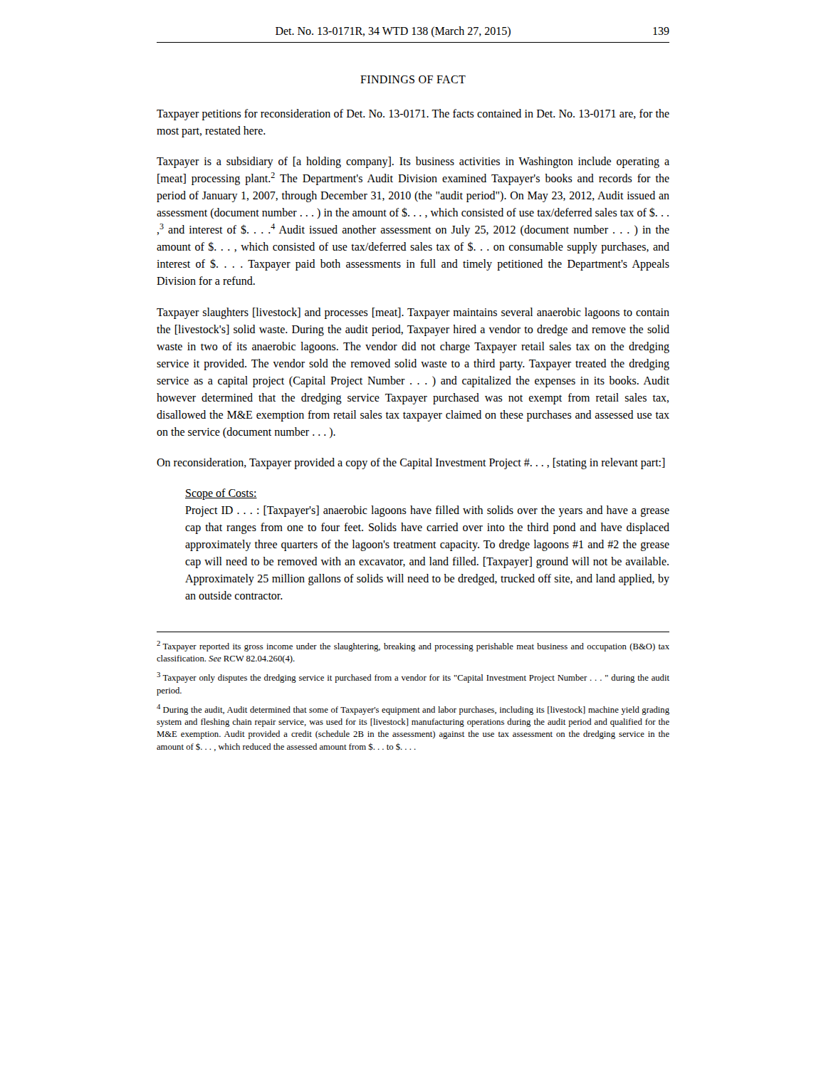Det. No. 13-0171R, 34 WTD 138 (March 27, 2015)
139
FINDINGS OF FACT
Taxpayer petitions for reconsideration of Det. No. 13-0171. The facts contained in Det. No. 13-0171 are, for the most part, restated here.
Taxpayer is a subsidiary of [a holding company]. Its business activities in Washington include operating a [meat] processing plant.2 The Department's Audit Division examined Taxpayer's books and records for the period of January 1, 2007, through December 31, 2010 (the "audit period"). On May 23, 2012, Audit issued an assessment (document number . . . ) in the amount of $. . . , which consisted of use tax/deferred sales tax of $. . . ,3 and interest of $. . . .4 Audit issued another assessment on July 25, 2012 (document number . . . ) in the amount of $. . . , which consisted of use tax/deferred sales tax of $. . . on consumable supply purchases, and interest of $. . . . Taxpayer paid both assessments in full and timely petitioned the Department's Appeals Division for a refund.
Taxpayer slaughters [livestock] and processes [meat]. Taxpayer maintains several anaerobic lagoons to contain the [livestock's] solid waste. During the audit period, Taxpayer hired a vendor to dredge and remove the solid waste in two of its anaerobic lagoons. The vendor did not charge Taxpayer retail sales tax on the dredging service it provided. The vendor sold the removed solid waste to a third party. Taxpayer treated the dredging service as a capital project (Capital Project Number . . . ) and capitalized the expenses in its books. Audit however determined that the dredging service Taxpayer purchased was not exempt from retail sales tax, disallowed the M&E exemption from retail sales tax taxpayer claimed on these purchases and assessed use tax on the service (document number . . . ).
On reconsideration, Taxpayer provided a copy of the Capital Investment Project #. . . , [stating in relevant part:]
Scope of Costs:
Project ID . . . : [Taxpayer's] anaerobic lagoons have filled with solids over the years and have a grease cap that ranges from one to four feet. Solids have carried over into the third pond and have displaced approximately three quarters of the lagoon's treatment capacity. To dredge lagoons #1 and #2 the grease cap will need to be removed with an excavator, and land filled. [Taxpayer] ground will not be available. Approximately 25 million gallons of solids will need to be dredged, trucked off site, and land applied, by an outside contractor.
2 Taxpayer reported its gross income under the slaughtering, breaking and processing perishable meat business and occupation (B&O) tax classification. See RCW 82.04.260(4).
3 Taxpayer only disputes the dredging service it purchased from a vendor for its "Capital Investment Project Number . . . " during the audit period.
4 During the audit, Audit determined that some of Taxpayer's equipment and labor purchases, including its [livestock] machine yield grading system and fleshing chain repair service, was used for its [livestock] manufacturing operations during the audit period and qualified for the M&E exemption. Audit provided a credit (schedule 2B in the assessment) against the use tax assessment on the dredging service in the amount of $. . . , which reduced the assessed amount from $. . . to $. . . .